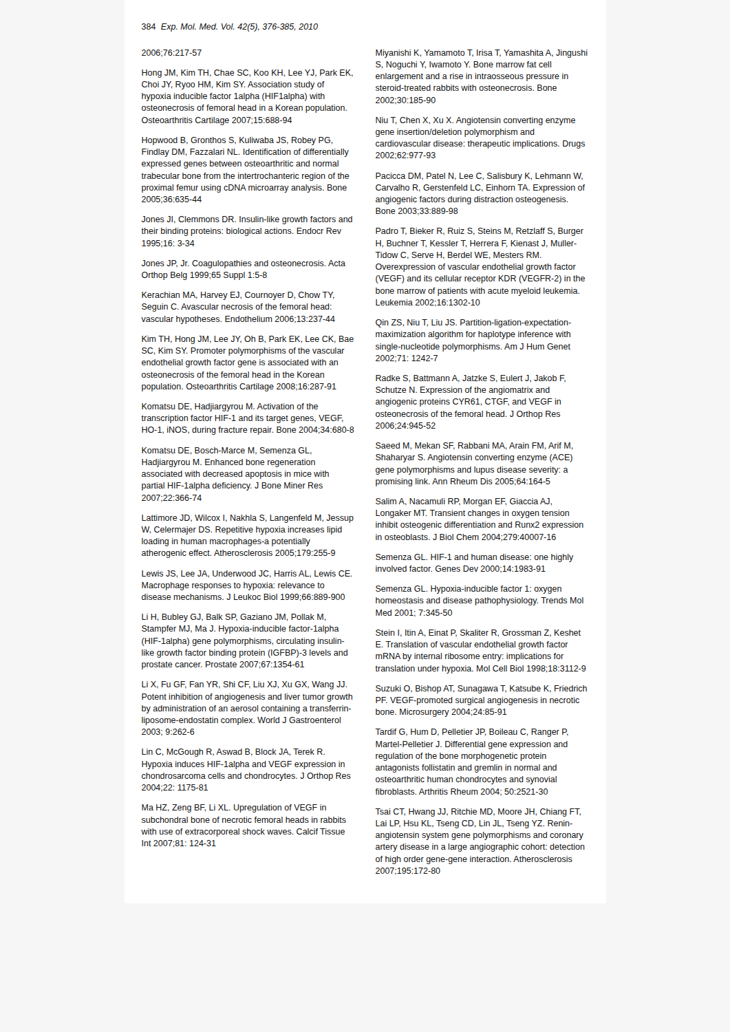384 Exp. Mol. Med. Vol. 42(5), 376-385, 2010
2006;76:217-57
Hong JM, Kim TH, Chae SC, Koo KH, Lee YJ, Park EK, Choi JY, Ryoo HM, Kim SY. Association study of hypoxia inducible factor 1alpha (HIF1alpha) with osteonecrosis of femoral head in a Korean population. Osteoarthritis Cartilage 2007;15:688-94
Hopwood B, Gronthos S, Kuliwaba JS, Robey PG, Findlay DM, Fazzalari NL. Identification of differentially expressed genes between osteoarthritic and normal trabecular bone from the intertrochanteric region of the proximal femur using cDNA microarray analysis. Bone 2005;36:635-44
Jones JI, Clemmons DR. Insulin-like growth factors and their binding proteins: biological actions. Endocr Rev 1995;16: 3-34
Jones JP, Jr. Coagulopathies and osteonecrosis. Acta Orthop Belg 1999;65 Suppl 1:5-8
Kerachian MA, Harvey EJ, Cournoyer D, Chow TY, Seguin C. Avascular necrosis of the femoral head: vascular hypotheses. Endothelium 2006;13:237-44
Kim TH, Hong JM, Lee JY, Oh B, Park EK, Lee CK, Bae SC, Kim SY. Promoter polymorphisms of the vascular endothelial growth factor gene is associated with an osteonecrosis of the femoral head in the Korean population. Osteoarthritis Cartilage 2008;16:287-91
Komatsu DE, Hadjiargyrou M. Activation of the transcription factor HIF-1 and its target genes, VEGF, HO-1, iNOS, during fracture repair. Bone 2004;34:680-8
Komatsu DE, Bosch-Marce M, Semenza GL, Hadjiargyrou M. Enhanced bone regeneration associated with decreased apoptosis in mice with partial HIF-1alpha deficiency. J Bone Miner Res 2007;22:366-74
Lattimore JD, Wilcox I, Nakhla S, Langenfeld M, Jessup W, Celermajer DS. Repetitive hypoxia increases lipid loading in human macrophages-a potentially atherogenic effect. Atherosclerosis 2005;179:255-9
Lewis JS, Lee JA, Underwood JC, Harris AL, Lewis CE. Macrophage responses to hypoxia: relevance to disease mechanisms. J Leukoc Biol 1999;66:889-900
Li H, Bubley GJ, Balk SP, Gaziano JM, Pollak M, Stampfer MJ, Ma J. Hypoxia-inducible factor-1alpha (HIF-1alpha) gene polymorphisms, circulating insulin-like growth factor binding protein (IGFBP)-3 levels and prostate cancer. Prostate 2007;67:1354-61
Li X, Fu GF, Fan YR, Shi CF, Liu XJ, Xu GX, Wang JJ. Potent inhibition of angiogenesis and liver tumor growth by administration of an aerosol containing a transferrin-liposome-endostatin complex. World J Gastroenterol 2003; 9:262-6
Lin C, McGough R, Aswad B, Block JA, Terek R. Hypoxia induces HIF-1alpha and VEGF expression in chondrosarcoma cells and chondrocytes. J Orthop Res 2004;22: 1175-81
Ma HZ, Zeng BF, Li XL. Upregulation of VEGF in subchondral bone of necrotic femoral heads in rabbits with use of extracorporeal shock waves. Calcif Tissue Int 2007;81: 124-31
Miyanishi K, Yamamoto T, Irisa T, Yamashita A, Jingushi S, Noguchi Y, Iwamoto Y. Bone marrow fat cell enlargement and a rise in intraosseous pressure in steroid-treated rabbits with osteonecrosis. Bone 2002;30:185-90
Niu T, Chen X, Xu X. Angiotensin converting enzyme gene insertion/deletion polymorphism and cardiovascular disease: therapeutic implications. Drugs 2002;62:977-93
Pacicca DM, Patel N, Lee C, Salisbury K, Lehmann W, Carvalho R, Gerstenfeld LC, Einhorn TA. Expression of angiogenic factors during distraction osteogenesis. Bone 2003;33:889-98
Padro T, Bieker R, Ruiz S, Steins M, Retzlaff S, Burger H, Buchner T, Kessler T, Herrera F, Kienast J, Muller-Tidow C, Serve H, Berdel WE, Mesters RM. Overexpression of vascular endothelial growth factor (VEGF) and its cellular receptor KDR (VEGFR-2) in the bone marrow of patients with acute myeloid leukemia. Leukemia 2002;16:1302-10
Qin ZS, Niu T, Liu JS. Partition-ligation-expectation- maximization algorithm for haplotype inference with single-nucleotide polymorphisms. Am J Hum Genet 2002;71: 1242-7
Radke S, Battmann A, Jatzke S, Eulert J, Jakob F, Schutze N. Expression of the angiomatrix and angiogenic proteins CYR61, CTGF, and VEGF in osteonecrosis of the femoral head. J Orthop Res 2006;24:945-52
Saeed M, Mekan SF, Rabbani MA, Arain FM, Arif M, Shaharyar S. Angiotensin converting enzyme (ACE) gene polymorphisms and lupus disease severity: a promising link. Ann Rheum Dis 2005;64:164-5
Salim A, Nacamuli RP, Morgan EF, Giaccia AJ, Longaker MT. Transient changes in oxygen tension inhibit osteogenic differentiation and Runx2 expression in osteoblasts. J Biol Chem 2004;279:40007-16
Semenza GL. HIF-1 and human disease: one highly involved factor. Genes Dev 2000;14:1983-91
Semenza GL. Hypoxia-inducible factor 1: oxygen homeostasis and disease pathophysiology. Trends Mol Med 2001; 7:345-50
Stein I, Itin A, Einat P, Skaliter R, Grossman Z, Keshet E. Translation of vascular endothelial growth factor mRNA by internal ribosome entry: implications for translation under hypoxia. Mol Cell Biol 1998;18:3112-9
Suzuki O, Bishop AT, Sunagawa T, Katsube K, Friedrich PF. VEGF-promoted surgical angiogenesis in necrotic bone. Microsurgery 2004;24:85-91
Tardif G, Hum D, Pelletier JP, Boileau C, Ranger P, Martel-Pelletier J. Differential gene expression and regulation of the bone morphogenetic protein antagonists follistatin and gremlin in normal and osteoarthritic human chondrocytes and synovial fibroblasts. Arthritis Rheum 2004; 50:2521-30
Tsai CT, Hwang JJ, Ritchie MD, Moore JH, Chiang FT, Lai LP, Hsu KL, Tseng CD, Lin JL, Tseng YZ. Renin-angiotensin system gene polymorphisms and coronary artery disease in a large angiographic cohort: detection of high order gene-gene interaction. Atherosclerosis 2007;195:172-80